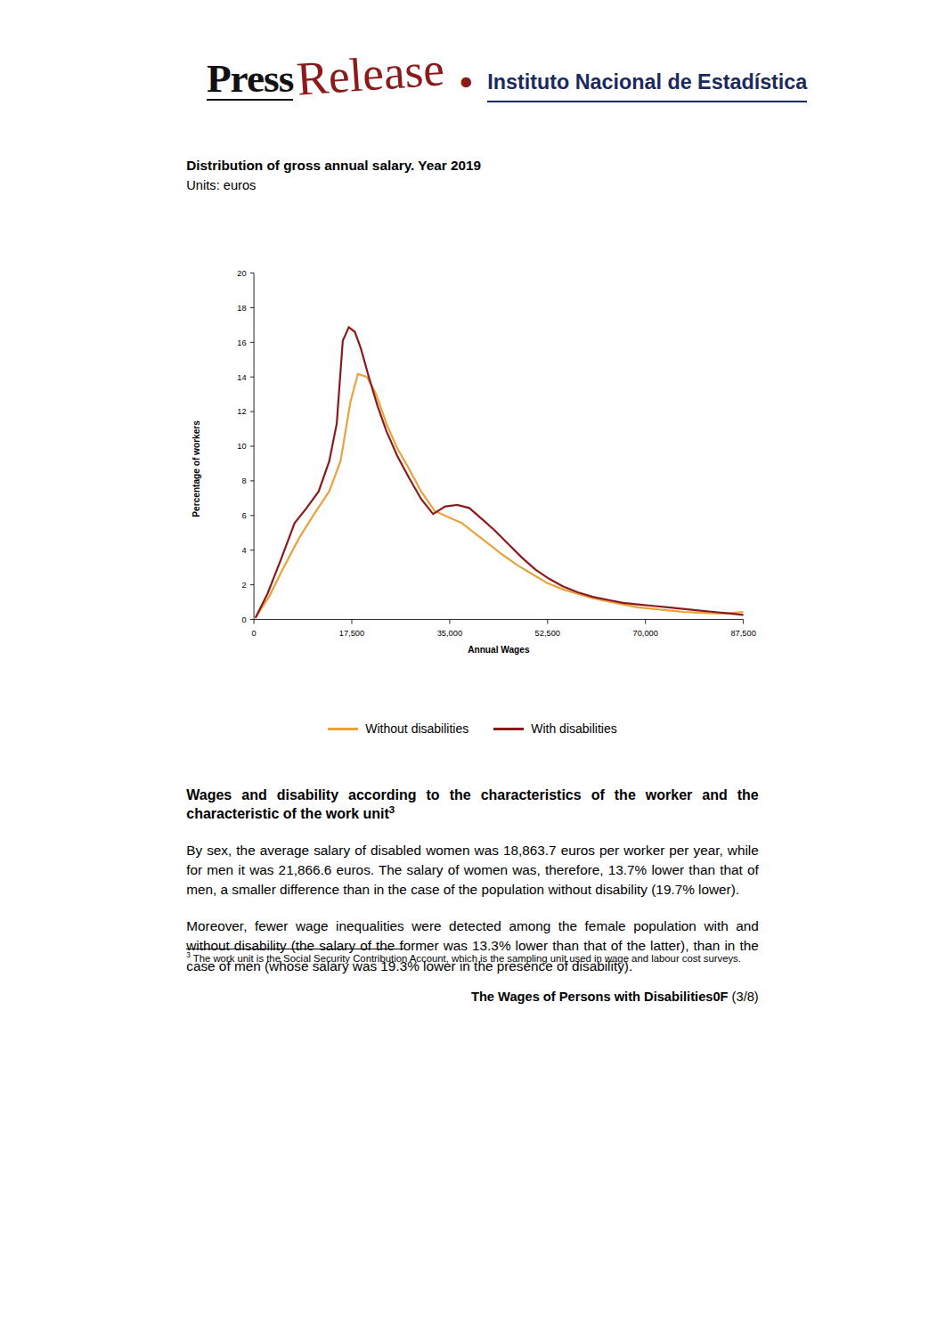Press
Release
●
Instituto Nacional de Estadística
Distribution of gross annual salary. Year 2019
Units: euros
Percentage of workers 20 18 16 14 12 10 8 6 4 2 0 0 17,500 35,000 52,500 70,000 87,500 Annual Wages
Without disabilities
With disabilities
Wages and disability according to the characteristics of the worker and the characteristic of the work unit3
By sex, the average salary of disabled women was 18,863.7 euros per worker per year, while for men it was 21,866.6 euros. The salary of women was, therefore, 13.7% lower than that of men, a smaller difference than in the case of the population without disability (19.7% lower).
Moreover, fewer wage inequalities were detected among the female population with and without disability (the salary of the former was 13.3% lower than that of the latter), than in the case of men (whose salary was 19.3% lower in the presence of disability).
3 The work unit is the Social Security Contribution Account, which is the sampling unit used in wage and labour cost surveys.
The Wages of Persons with Disabilities0F (3/8)